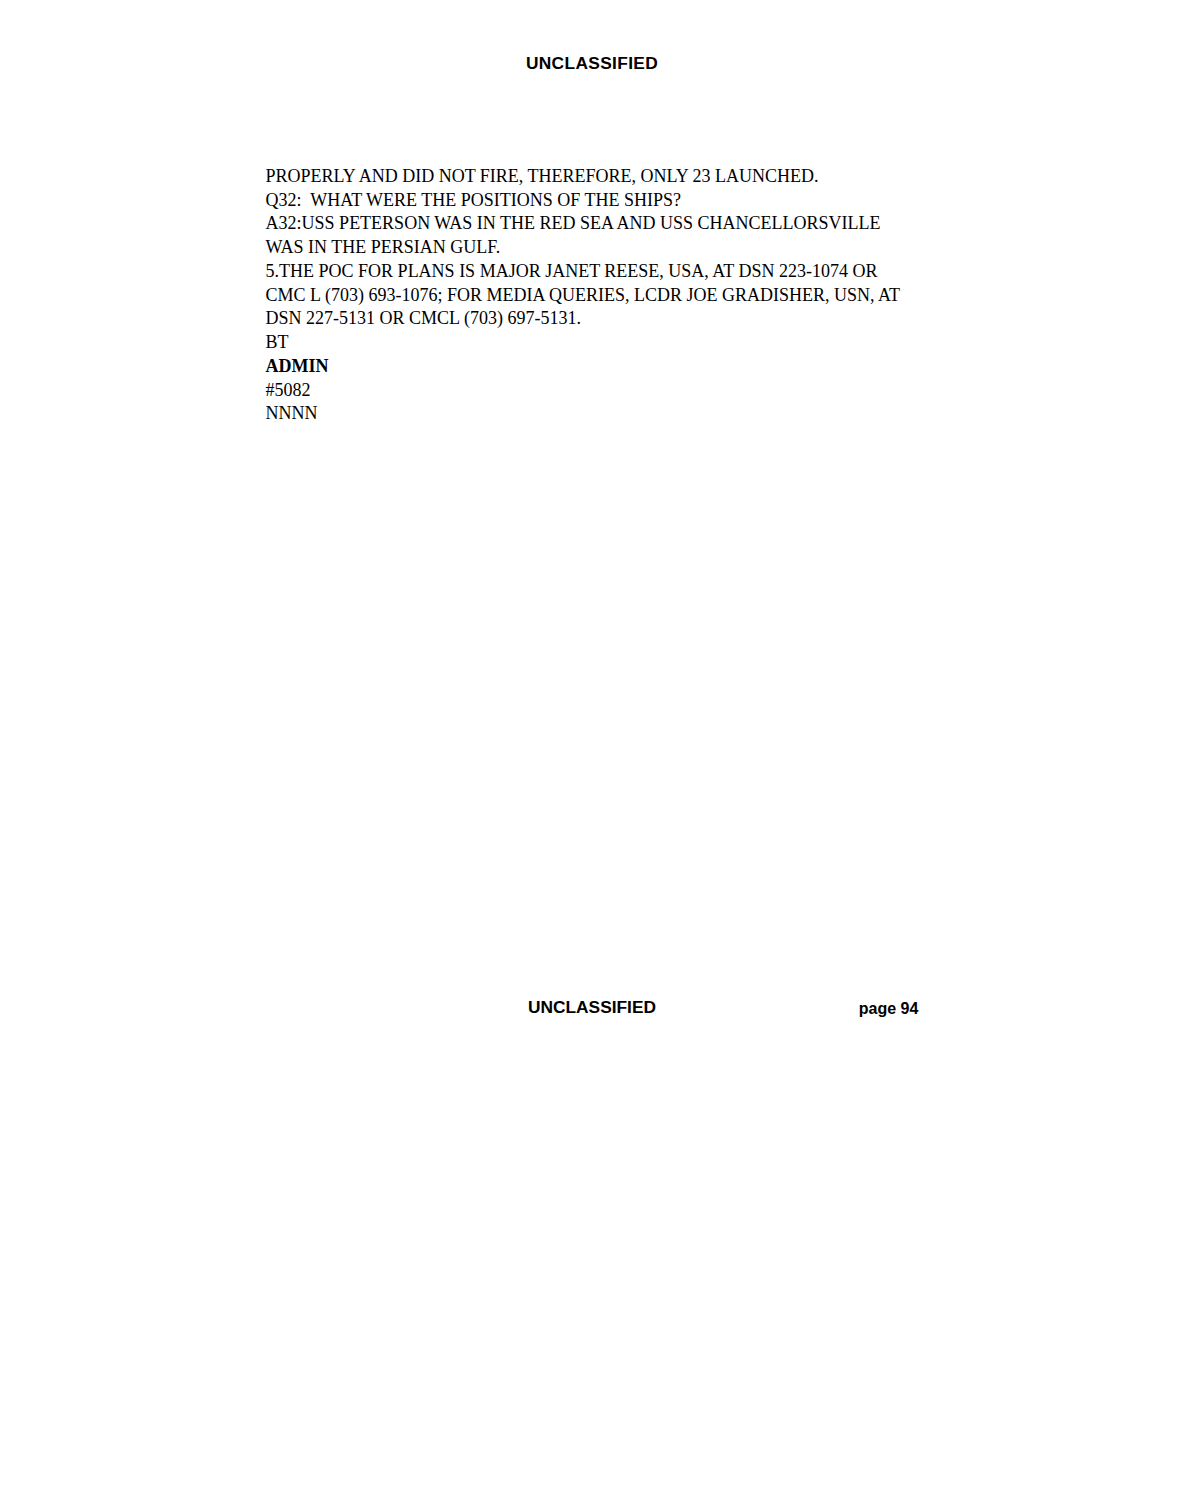UNCLASSIFIED
PROPERLY AND DID NOT FIRE, THEREFORE, ONLY 23 LAUNCHED.
Q32: WHAT WERE THE POSITIONS OF THE SHIPS?
A32:USS PETERSON WAS IN THE RED SEA AND USS CHANCELLORSVILLE WAS IN THE PERSIAN GULF.
5.THE POC FOR PLANS IS MAJOR JANET REESE, USA, AT DSN 223-1074 OR CMC L (703) 693-1076; FOR MEDIA QUERIES, LCDR JOE GRADISHER, USN, AT DSN 227-5131 OR CMCL (703) 697-5131.
BT
ADMIN
#5082
NNNN
UNCLASSIFIED page 94